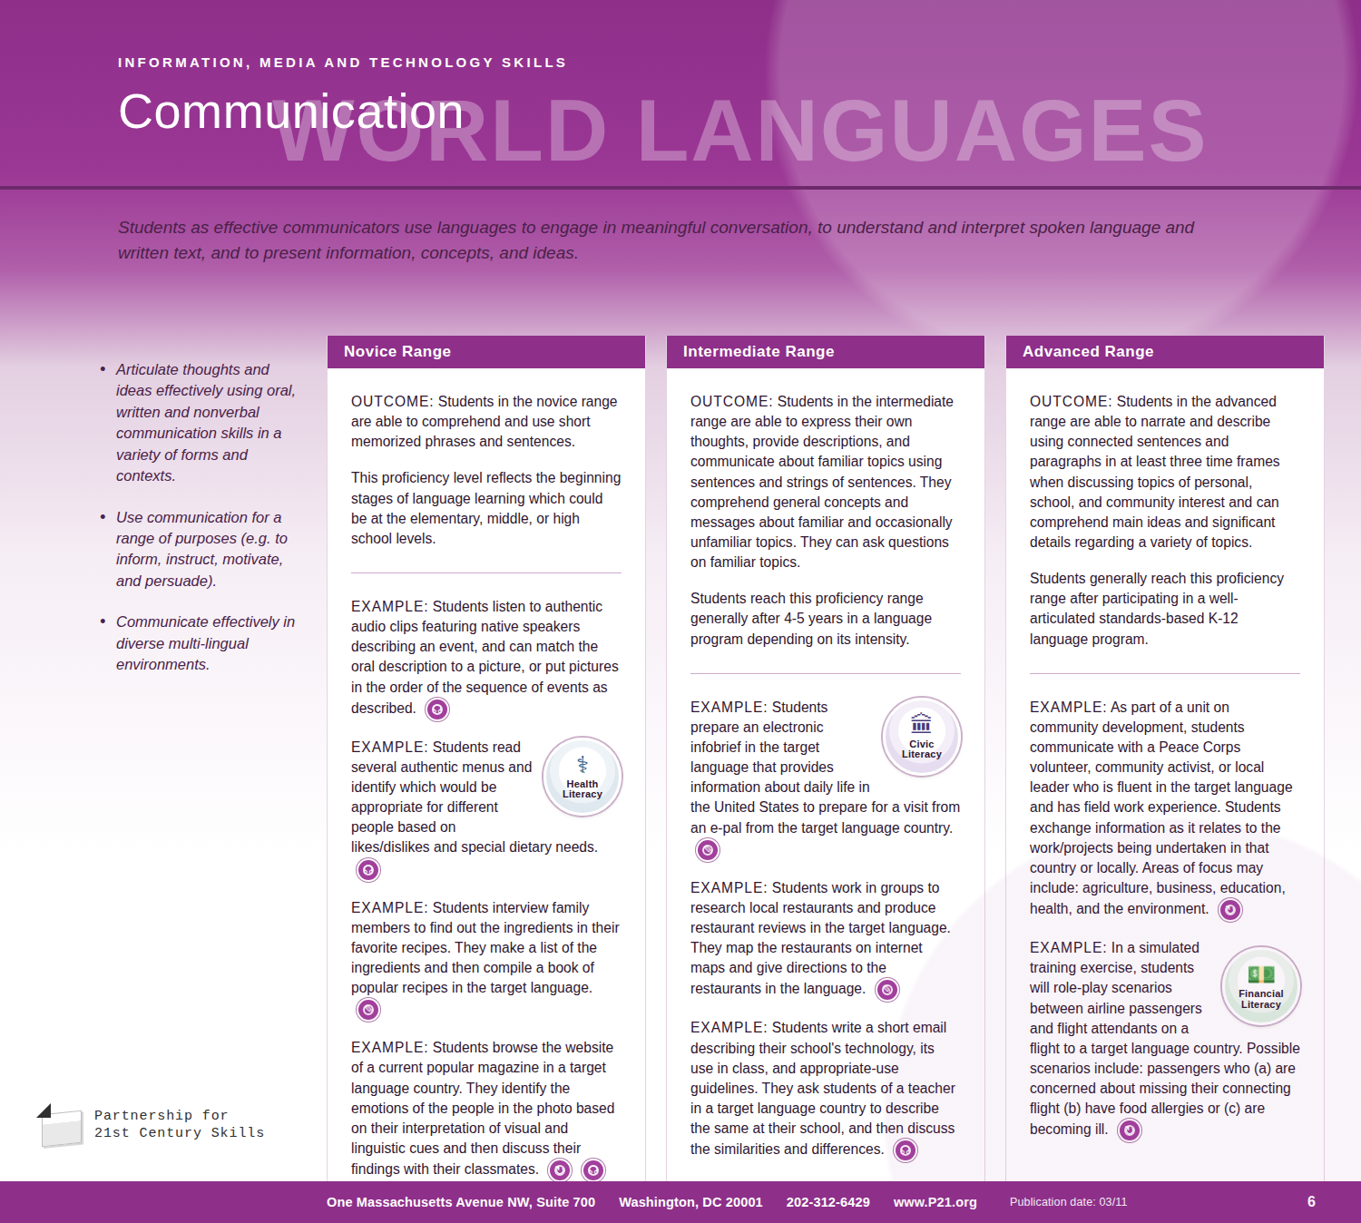Information, Media and Technology Skills
WORLD LANGUAGES
Communication
Students as effective communicators use languages to engage in meaningful conversation, to understand and interpret spoken language and written text, and to present information, concepts, and ideas.
Articulate thoughts and ideas effectively using oral, written and nonverbal communication skills in a variety of forms and contexts.
Use communication for a range of purposes (e.g. to inform, instruct, motivate, and persuade).
Communicate effectively in diverse multi-lingual environments.
Novice Range
OUTCOME: Students in the novice range are able to comprehend and use short memorized phrases and sentences.
This proficiency level reflects the beginning stages of language learning which could be at the elementary, middle, or high school levels.
EXAMPLE: Students listen to authentic audio clips featuring native speakers describing an event, and can match the oral description to a picture, or put pictures in the order of the sequence of events as described.
⚕ Health
Literacy EXAMPLE: Students read several authentic menus and identify which would be appropriate for different people based on likes/dislikes and special dietary needs.
EXAMPLE: Students interview family members to find out the ingredients in their favorite recipes. They make a list of the ingredients and then compile a book of popular recipes in the target language.
EXAMPLE: Students browse the website of a current popular magazine in a target language country. They identify the emotions of the people in the photo based on their interpretation of visual and linguistic cues and then discuss their findings with their classmates.
Intermediate Range
OUTCOME: Students in the intermediate range are able to express their own thoughts, provide descriptions, and communicate about familiar topics using sentences and strings of sentences. They comprehend general concepts and messages about familiar and occasionally unfamiliar topics. They can ask questions on familiar topics.
Students reach this proficiency range generally after 4-5 years in a language program depending on its intensity.
🏛 Civic
Literacy EXAMPLE: Students prepare an electronic infobrief in the target language that provides information about daily life in the United States to prepare for a visit from an e-pal from the target language country.
EXAMPLE: Students work in groups to research local restaurants and produce restaurant reviews in the target language. They map the restaurants on internet maps and give directions to the restaurants in the language.
EXAMPLE: Students write a short email describing their school's technology, its use in class, and appropriate-use guidelines. They ask students of a teacher in a target language country to describe the same at their school, and then discuss the similarities and differences.
Advanced Range
OUTCOME: Students in the advanced range are able to narrate and describe using connected sentences and paragraphs in at least three time frames when discussing topics of personal, school, and community interest and can comprehend main ideas and significant details regarding a variety of topics.
Students generally reach this proficiency range after participating in a well-articulated standards-based K-12 language program.
EXAMPLE: As part of a unit on community development, students communicate with a Peace Corps volunteer, community activist, or local leader who is fluent in the target language and has field work experience. Students exchange information as it relates to the work/projects being undertaken in that country or locally. Areas of focus may include: agriculture, business, education, health, and the environment.
💵 Financial
Literacy EXAMPLE: In a simulated training exercise, students will role-play scenarios between airline passengers and flight attendants on a flight to a target language country. Possible scenarios include: passengers who (a) are concerned about missing their connecting flight (b) have food allergies or (c) are becoming ill.
Partnership for 21st Century Skills
One Massachusetts Avenue NW, Suite 700 Washington, DC 20001 202-312-6429 www.P21.org Publication date: 03/11 6